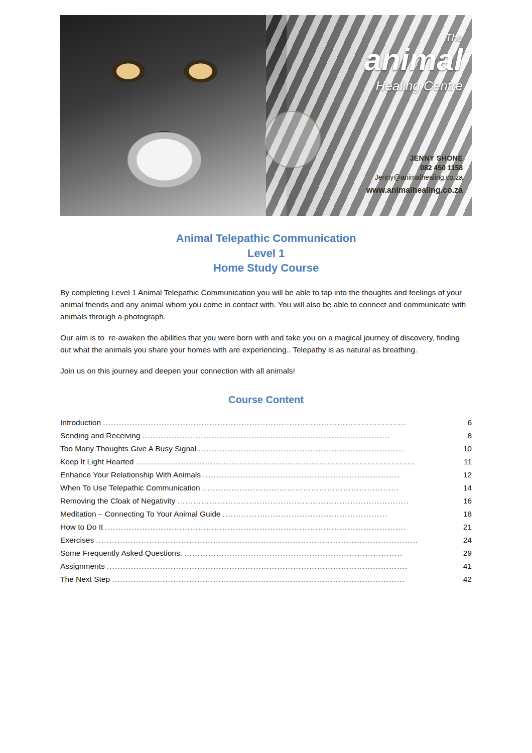The
animal
Healing Centre
JENNY SHONE
082 450 1158
Jenny@animalhealing.co.za
www.animalhealing.co.za
Animal Telepathic Communication
Level 1
Home Study Course
By completing Level 1 Animal Telepathic Communication you will be able to tap into the thoughts and feelings of your animal friends and any animal whom you come in contact with. You will also be able to connect and communicate with animals through a photograph.
Our aim is to re-awaken the abilities that you were born with and take you on a magical journey of discovery, finding out what the animals you share your homes with are experiencing.. Telepathy is as natural as breathing.
Join us on this journey and deepen your connection with all animals!
Course Content
Introduction.................................................................................................................. 6
Sending and Receiving............................................................................................. 8
Too Many Thoughts Give A Busy Signal............................................................................. 10
Keep It Light Hearted......................................................................................................... 11
Enhance Your Relationship With Animals.......................................................................... 12
When To Use Telepathic Communication.......................................................................... 14
Removing the Cloak of Negativity....................................................................................... 16
Meditation – Connecting To Your Animal Guide.............................................................. 18
How to Do It................................................................................................................. 21
Exercises......................................................................................................................... 24
Some Frequently Asked Questions................................................................................... 29
Assignments................................................................................................................. 41
The Next Step.............................................................................................................. 42